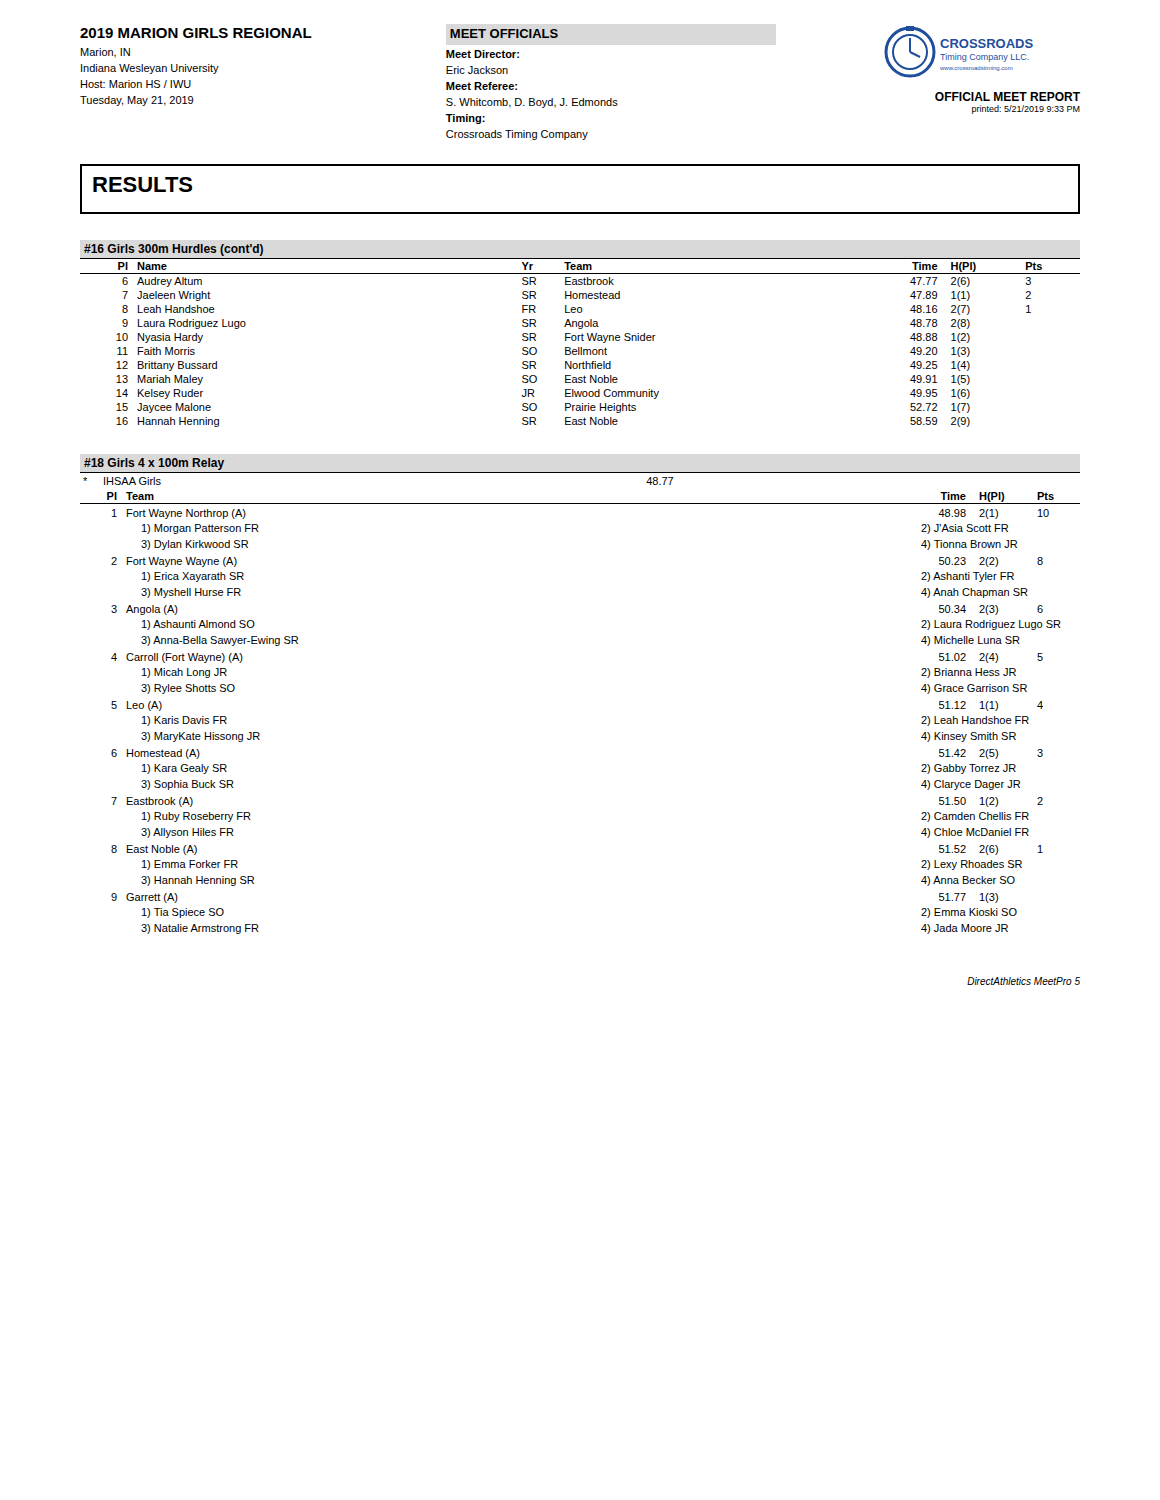2019 MARION GIRLS REGIONAL
Marion, IN
Indiana Wesleyan University
Host: Marion HS / IWU
Tuesday, May 21, 2019
MEET OFFICIALS
Meet Director:
Eric Jackson
Meet Referee:
S. Whitcomb, D. Boyd, J. Edmonds
Timing:
Crossroads Timing Company
CROSSROADS Timing Company LLC. www.crossroadstiming.com
OFFICIAL MEET REPORT
printed: 5/21/2019 9:33 PM
RESULTS
#16 Girls 300m Hurdles (cont'd)
| Pl | Name | Yr | Team | Time | H(Pl) | Pts |
| --- | --- | --- | --- | --- | --- | --- |
| 6 | Audrey Altum | SR | Eastbrook | 47.77 | 2(6) | 3 |
| 7 | Jaeleen Wright | SR | Homestead | 47.89 | 1(1) | 2 |
| 8 | Leah Handshoe | FR | Leo | 48.16 | 2(7) | 1 |
| 9 | Laura Rodriguez Lugo | SR | Angola | 48.78 | 2(8) | |
| 10 | Nyasia Hardy | SR | Fort Wayne Snider | 48.88 | 1(2) | |
| 11 | Faith Morris | SO | Bellmont | 49.20 | 1(3) | |
| 12 | Brittany Bussard | SR | Northfield | 49.25 | 1(4) | |
| 13 | Mariah Maley | SO | East Noble | 49.91 | 1(5) | |
| 14 | Kelsey Ruder | JR | Elwood Community | 49.95 | 1(6) | |
| 15 | Jaycee Malone | SO | Prairie Heights | 52.72 | 1(7) | |
| 16 | Hannah Henning | SR | East Noble | 58.59 | 2(9) | |
#18 Girls 4 x 100m Relay
| * | IHSAA Girls | 48.77 | | | |
| Pl | Team | Time | H(Pl) | Pts |
| --- | --- | --- | --- | --- |
| 1 | Fort Wayne Northrop (A) | 48.98 | 2(1) | 10 |
| | 1) Morgan Patterson FR | 2) J'Asia Scott FR |
| | 3) Dylan Kirkwood SR | 4) Tionna Brown JR |
| 2 | Fort Wayne Wayne (A) | 50.23 | 2(2) | 8 |
| | 1) Erica Xayarath SR | 2) Ashanti Tyler FR |
| | 3) Myshell Hurse FR | 4) Anah Chapman SR |
| 3 | Angola (A) | 50.34 | 2(3) | 6 |
| | 1) Ashaunti Almond SO | 2) Laura Rodriguez Lugo SR |
| | 3) Anna-Bella Sawyer-Ewing SR | 4) Michelle Luna SR |
| 4 | Carroll (Fort Wayne) (A) | 51.02 | 2(4) | 5 |
| | 1) Micah Long JR | 2) Brianna Hess JR |
| | 3) Rylee Shotts SO | 4) Grace Garrison SR |
| 5 | Leo (A) | 51.12 | 1(1) | 4 |
| | 1) Karis Davis FR | 2) Leah Handshoe FR |
| | 3) MaryKate Hissong JR | 4) Kinsey Smith SR |
| 6 | Homestead (A) | 51.42 | 2(5) | 3 |
| | 1) Kara Gealy SR | 2) Gabby Torrez JR |
| | 3) Sophia Buck SR | 4) Claryce Dager JR |
| 7 | Eastbrook (A) | 51.50 | 1(2) | 2 |
| | 1) Ruby Roseberry FR | 2) Camden Chellis FR |
| | 3) Allyson Hiles FR | 4) Chloe McDaniel FR |
| 8 | East Noble (A) | 51.52 | 2(6) | 1 |
| | 1) Emma Forker FR | 2) Lexy Rhoades SR |
| | 3) Hannah Henning SR | 4) Anna Becker SO |
| 9 | Garrett (A) | 51.77 | 1(3) | |
| | 1) Tia Spiece SO | 2) Emma Kioski SO |
| | 3) Natalie Armstrong FR | 4) Jada Moore JR |
DirectAthletics MeetPro 5